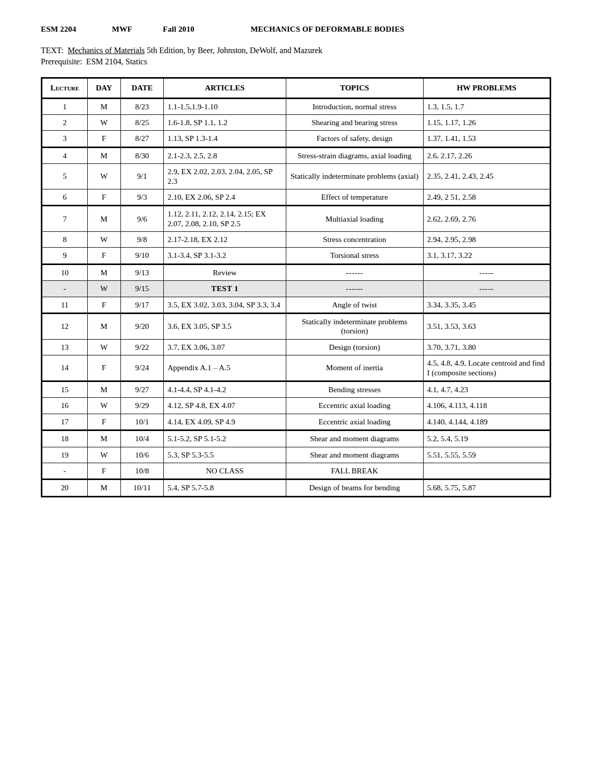ESM 2204 MWF Fall 2010 MECHANICS OF DEFORMABLE BODIES
TEXT: Mechanics of Materials 5th Edition, by Beer, Johnston, DeWolf, and Mazurek
Prerequisite: ESM 2104, Statics
Course schedule: lectures, dates, articles, topics, and homework problems
| Lecture | Day | Date | Articles | Topics | HW Problems |
| --- | --- | --- | --- | --- | --- |
| 1 | M | 8/23 | 1.1-1.5,1.9-1.10 | Introduction, normal stress | 1.3, 1.5, 1.7 |
| 2 | W | 8/25 | 1.6-1.8, SP 1.1, 1.2 | Shearing and bearing stress | 1.15, 1.17, 1.26 |
| 3 | F | 8/27 | 1.13, SP 1.3-1.4 | Factors of safety, design | 1.37, 1.41, 1.53 |
| 4 | M | 8/30 | 2.1-2.3, 2.5, 2.8 | Stress-strain diagrams, axial loading | 2.6, 2.17, 2.26 |
| 5 | W | 9/1 | 2.9, EX 2.02, 2.03, 2.04, 2.05, SP 2.3 | Statically indeterminate problems (axial) | 2.35, 2.41, 2.43, 2.45 |
| 6 | F | 9/3 | 2.10, EX 2.06, SP 2.4 | Effect of temperature | 2.49, 2 51, 2.58 |
| 7 | M | 9/6 | 1.12, 2.11, 2.12, 2.14, 2.15; EX 2.07, 2.08, 2.10, SP 2.5 | Multiaxial loading | 2.62, 2.69, 2.76 |
| 8 | W | 9/8 | 2.17-2.18, EX 2.12 | Stress concentration | 2.94, 2.95, 2.98 |
| 9 | F | 9/10 | 3.1-3.4, SP 3.1-3.2 | Torsional stress | 3.1, 3.17, 3.22 |
| 10 | M | 9/13 | Review | ------ | ----- |
| - | W | 9/15 | TEST 1 | ------ | ----- |
| 11 | F | 9/17 | 3.5, EX 3.02, 3.03, 3.04, SP 3.3, 3.4 | Angle of twist | 3.34, 3.35, 3.45 |
| 12 | M | 9/20 | 3.6, EX 3.05, SP 3.5 | Statically indeterminate problems (torsion) | 3.51, 3.53, 3.63 |
| 13 | W | 9/22 | 3.7, EX 3.06, 3.07 | Design (torsion) | 3.70, 3.71, 3.80 |
| 14 | F | 9/24 | Appendix A.1 – A.5 | Moment of inertia | 4.5, 4.8, 4.9, Locate centroid and find I (composite sections) |
| 15 | M | 9/27 | 4.1-4.4, SP 4.1-4.2 | Bending stresses | 4.1, 4.7, 4.23 |
| 16 | W | 9/29 | 4.12, SP 4.8, EX 4.07 | Eccentric axial loading | 4.106, 4.113, 4.118 |
| 17 | F | 10/1 | 4.14, EX 4.09, SP 4.9 | Eccentric axial loading | 4.140, 4.144, 4.189 |
| 18 | M | 10/4 | 5.1-5.2, SP 5.1-5.2 | Shear and moment diagrams | 5.2, 5.4, 5.19 |
| 19 | W | 10/6 | 5.3, SP 5.3-5.5 | Shear and moment diagrams | 5.51, 5.55, 5.59 |
| - | F | 10/8 | NO CLASS | FALL BREAK | |
| 20 | M | 10/11 | 5.4, SP 5.7-5.8 | Design of beams for bending | 5.68, 5.75, 5.87 |